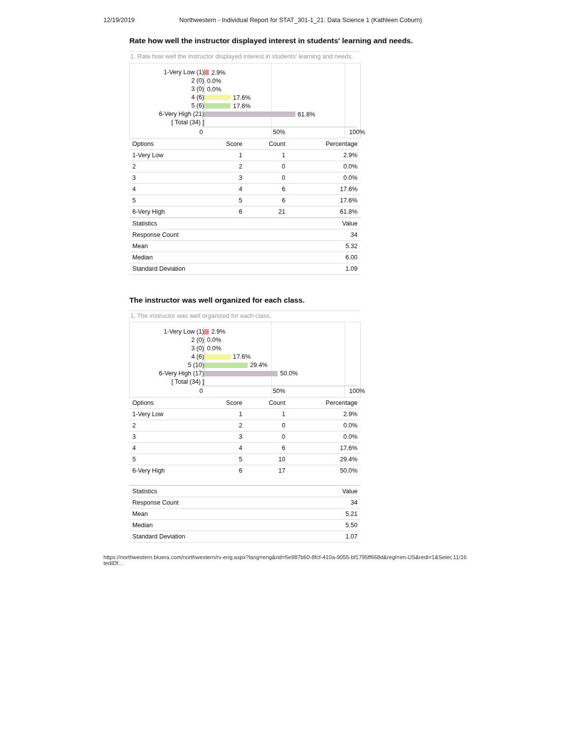12/19/2019
Northwestern - Individual Report for STAT_301-1_21: Data Science 1 (Kathleen Coburn)
Rate how well the instructor displayed interest in students' learning and needs.
1. Rate how well the instructor displayed interest in students' learning and needs.
| 1-Very Low (1) | 2.9% |
| 2 (0) | 0.0% |
| 3 (0) | 0.0% |
| 4 (6) | 17.6% |
| 5 (6) | 17.6% |
| 6-Very High (21) | 61.8% |
| [ Total (34) ] | |
0 50% 100%
| Options | Score | Count | Percentage |
| --- | --- | --- | --- |
| 1-Very Low | 1 | 1 | 2.9% |
| 2 | 2 | 0 | 0.0% |
| 3 | 3 | 0 | 0.0% |
| 4 | 4 | 6 | 17.6% |
| 5 | 5 | 6 | 17.6% |
| 6-Very High | 6 | 21 | 61.8% |
| Statistics | Value |
| --- | --- |
| Response Count | 34 |
| Mean | 5.32 |
| Median | 6.00 |
| Standard Deviation | 1.09 |
The instructor was well organized for each class.
1. The instructor was well organized for each class.
| 1-Very Low (1) | 2.9% |
| 2 (0) | 0.0% |
| 3 (0) | 0.0% |
| 4 (6) | 17.6% |
| 5 (10) | 29.4% |
| 6-Very High (17) | 50.0% |
| [ Total (34) ] | |
0 50% 100%
| Options | Score | Count | Percentage |
| --- | --- | --- | --- |
| 1-Very Low | 1 | 1 | 2.9% |
| 2 | 2 | 0 | 0.0% |
| 3 | 3 | 0 | 0.0% |
| 4 | 4 | 6 | 17.6% |
| 5 | 5 | 10 | 29.4% |
| 6-Very High | 6 | 17 | 50.0% |
| Statistics | Value |
| --- | --- |
| Response Count | 34 |
| Mean | 5.21 |
| Median | 5.50 |
| Standard Deviation | 1.07 |
https://northwestern.bluera.com/northwestern/rv-eng.aspx?lang=eng&rid=5e987b60-8fcf-410a-9055-bf1795ff668d&regl=en-US&redi=1&SelectedIDf…
11/16